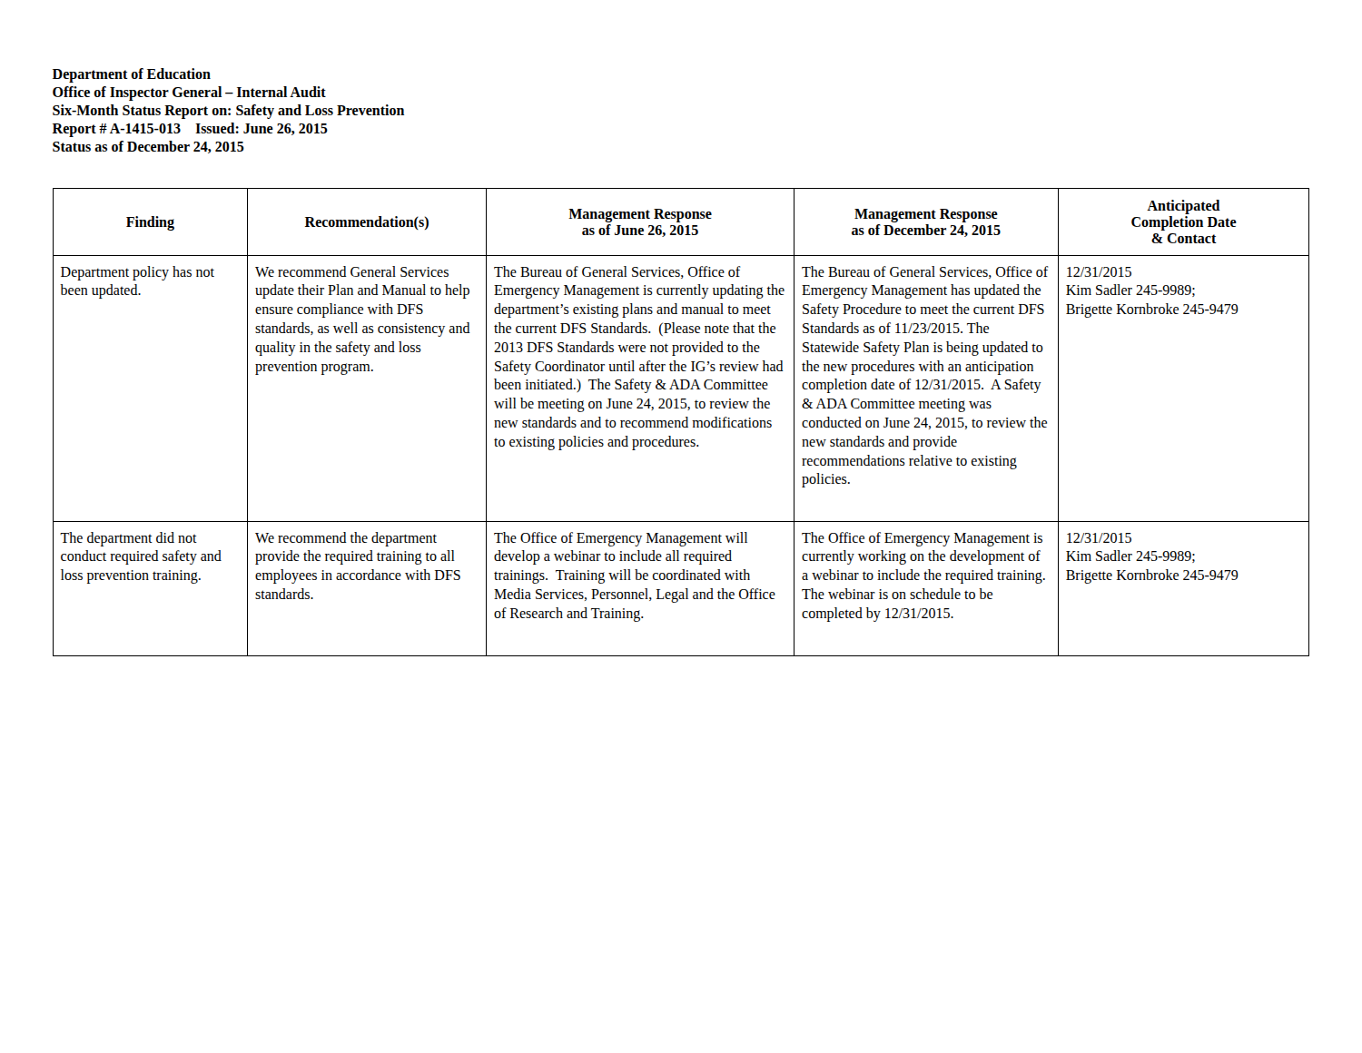Department of Education
Office of Inspector General – Internal Audit
Six-Month Status Report on: Safety and Loss Prevention
Report # A-1415-013 Issued: June 26, 2015
Status as of December 24, 2015
| Finding | Recommendation(s) | Management Response as of June 26, 2015 | Management Response as of December 24, 2015 | Anticipated Completion Date & Contact |
| --- | --- | --- | --- | --- |
| Department policy has not been updated. | We recommend General Services update their Plan and Manual to help ensure compliance with DFS standards, as well as consistency and quality in the safety and loss prevention program. | The Bureau of General Services, Office of Emergency Management is currently updating the department’s existing plans and manual to meet the current DFS Standards. (Please note that the 2013 DFS Standards were not provided to the Safety Coordinator until after the IG’s review had been initiated.) The Safety & ADA Committee will be meeting on June 24, 2015, to review the new standards and to recommend modifications to existing policies and procedures. | The Bureau of General Services, Office of Emergency Management has updated the Safety Procedure to meet the current DFS Standards as of 11/23/2015. The Statewide Safety Plan is being updated to the new procedures with an anticipation completion date of 12/31/2015. A Safety & ADA Committee meeting was conducted on June 24, 2015, to review the new standards and provide recommendations relative to existing policies. | 12/31/2015 Kim Sadler 245-9989; Brigette Kornbroke 245-9479 |
| The department did not conduct required safety and loss prevention training. | We recommend the department provide the required training to all employees in accordance with DFS standards. | The Office of Emergency Management will develop a webinar to include all required trainings. Training will be coordinated with Media Services, Personnel, Legal and the Office of Research and Training. | The Office of Emergency Management is currently working on the development of a webinar to include the required training. The webinar is on schedule to be completed by 12/31/2015. | 12/31/2015 Kim Sadler 245-9989; Brigette Kornbroke 245-9479 |